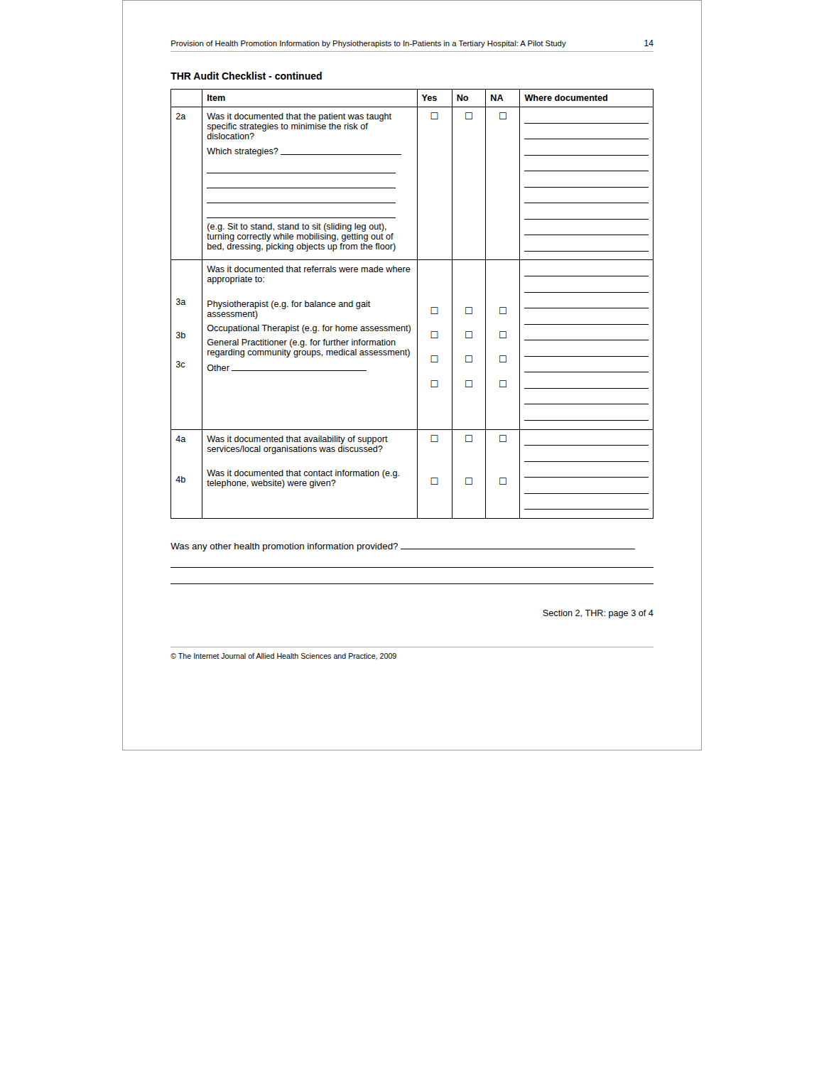Provision of Health Promotion Information by Physiotherapists to In-Patients in a Tertiary Hospital: A Pilot Study
14
THR Audit Checklist - continued
| | Item | Yes | No | NA | Where documented |
| --- | --- | --- | --- | --- | --- |
| 2a | Was it documented that the patient was taught specific strategies to minimise the risk of dislocation? Which strategies? (e.g. Sit to stand, stand to sit (sliding leg out), turning correctly while mobilising, getting out of bed, dressing, picking objects up from the floor) | ☐ | ☐ | ☐ | |
| 3a 3b 3c | Was it documented that referrals were made where appropriate to: Physiotherapist (e.g. for balance and gait assessment) Occupational Therapist (e.g. for home assessment) General Practitioner (e.g. for further information regarding community groups, medical assessment) Other | ☐ ☐ ☐ ☐ | ☐ ☐ ☐ ☐ | ☐ ☐ ☐ ☐ | |
| 4a 4b | Was it documented that availability of support services/local organisations was discussed? Was it documented that contact information (e.g. telephone, website) were given? | ☐ ☐ | ☐ ☐ | ☐ ☐ | |
Was any other health promotion information provided?
Section 2, THR: page 3 of 4
© The Internet Journal of Allied Health Sciences and Practice, 2009